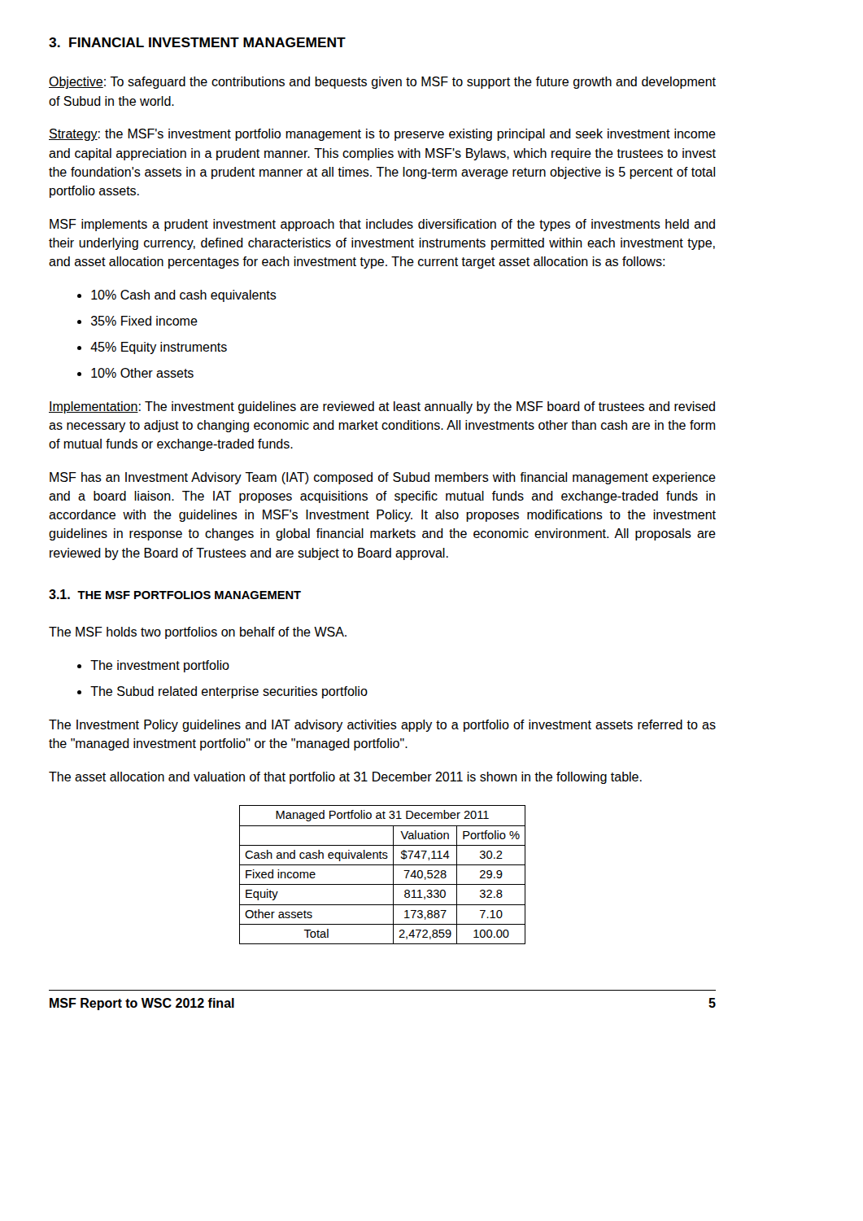3. FINANCIAL INVESTMENT MANAGEMENT
Objective: To safeguard the contributions and bequests given to MSF to support the future growth and development of Subud in the world.
Strategy: the MSF's investment portfolio management is to preserve existing principal and seek investment income and capital appreciation in a prudent manner. This complies with MSF's Bylaws, which require the trustees to invest the foundation's assets in a prudent manner at all times. The long-term average return objective is 5 percent of total portfolio assets.
MSF implements a prudent investment approach that includes diversification of the types of investments held and their underlying currency, defined characteristics of investment instruments permitted within each investment type, and asset allocation percentages for each investment type. The current target asset allocation is as follows:
10% Cash and cash equivalents
35% Fixed income
45% Equity instruments
10% Other assets
Implementation: The investment guidelines are reviewed at least annually by the MSF board of trustees and revised as necessary to adjust to changing economic and market conditions. All investments other than cash are in the form of mutual funds or exchange-traded funds.
MSF has an Investment Advisory Team (IAT) composed of Subud members with financial management experience and a board liaison. The IAT proposes acquisitions of specific mutual funds and exchange-traded funds in accordance with the guidelines in MSF's Investment Policy. It also proposes modifications to the investment guidelines in response to changes in global financial markets and the economic environment. All proposals are reviewed by the Board of Trustees and are subject to Board approval.
3.1. THE MSF PORTFOLIOS MANAGEMENT
The MSF holds two portfolios on behalf of the WSA.
The investment portfolio
The Subud related enterprise securities portfolio
The Investment Policy guidelines and IAT advisory activities apply to a portfolio of investment assets referred to as the "managed investment portfolio" or the "managed portfolio".
The asset allocation and valuation of that portfolio at 31 December 2011 is shown in the following table.
Managed Portfolio at 31 December 2011
| | Valuation | Portfolio % |
| --- | --- | --- |
| Cash and cash equivalents | $747,114 | 30.2 |
| Fixed income | 740,528 | 29.9 |
| Equity | 811,330 | 32.8 |
| Other assets | 173,887 | 7.10 |
| Total | 2,472,859 | 100.00 |
MSF Report to WSC 2012 final 5